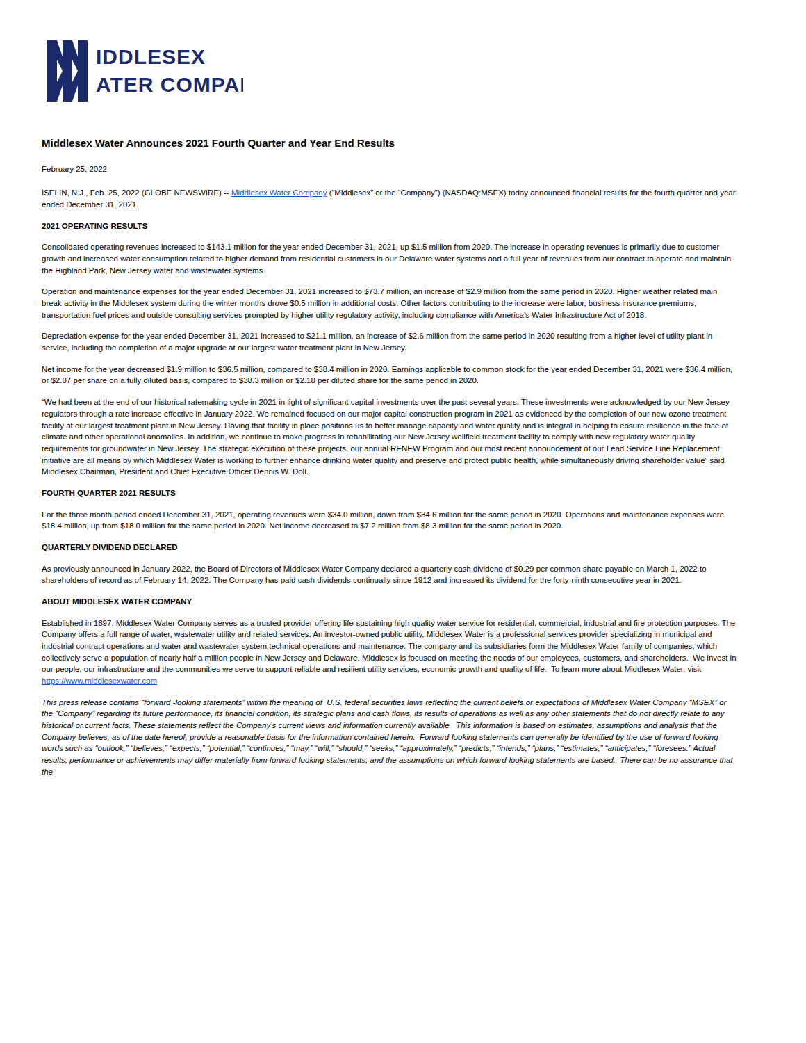IDDLESEX ATER COMPANY
Middlesex Water Announces 2021 Fourth Quarter and Year End Results
February 25, 2022
ISELIN, N.J., Feb. 25, 2022 (GLOBE NEWSWIRE) -- Middlesex Water Company (“Middlesex” or the “Company”) (NASDAQ:MSEX) today announced financial results for the fourth quarter and year ended December 31, 2021.
2021 Operating Results
Consolidated operating revenues increased to $143.1 million for the year ended December 31, 2021, up $1.5 million from 2020. The increase in operating revenues is primarily due to customer growth and increased water consumption related to higher demand from residential customers in our Delaware water systems and a full year of revenues from our contract to operate and maintain the Highland Park, New Jersey water and wastewater systems.
Operation and maintenance expenses for the year ended December 31, 2021 increased to $73.7 million, an increase of $2.9 million from the same period in 2020. Higher weather related main break activity in the Middlesex system during the winter months drove $0.5 million in additional costs. Other factors contributing to the increase were labor, business insurance premiums, transportation fuel prices and outside consulting services prompted by higher utility regulatory activity, including compliance with America’s Water Infrastructure Act of 2018.
Depreciation expense for the year ended December 31, 2021 increased to $21.1 million, an increase of $2.6 million from the same period in 2020 resulting from a higher level of utility plant in service, including the completion of a major upgrade at our largest water treatment plant in New Jersey.
Net income for the year decreased $1.9 million to $36.5 million, compared to $38.4 million in 2020. Earnings applicable to common stock for the year ended December 31, 2021 were $36.4 million, or $2.07 per share on a fully diluted basis, compared to $38.3 million or $2.18 per diluted share for the same period in 2020.
“We had been at the end of our historical ratemaking cycle in 2021 in light of significant capital investments over the past several years. These investments were acknowledged by our New Jersey regulators through a rate increase effective in January 2022. We remained focused on our major capital construction program in 2021 as evidenced by the completion of our new ozone treatment facility at our largest treatment plant in New Jersey. Having that facility in place positions us to better manage capacity and water quality and is integral in helping to ensure resilience in the face of climate and other operational anomalies. In addition, we continue to make progress in rehabilitating our New Jersey wellfield treatment facility to comply with new regulatory water quality requirements for groundwater in New Jersey. The strategic execution of these projects, our annual RENEW Program and our most recent announcement of our Lead Service Line Replacement initiative are all means by which Middlesex Water is working to further enhance drinking water quality and preserve and protect public health, while simultaneously driving shareholder value” said Middlesex Chairman, President and Chief Executive Officer Dennis W. Doll.
Fourth Quarter 2021 Results
For the three month period ended December 31, 2021, operating revenues were $34.0 million, down from $34.6 million for the same period in 2020. Operations and maintenance expenses were $18.4 million, up from $18.0 million for the same period in 2020. Net income decreased to $7.2 million from $8.3 million for the same period in 2020.
Quarterly Dividend Declared
As previously announced in January 2022, the Board of Directors of Middlesex Water Company declared a quarterly cash dividend of $0.29 per common share payable on March 1, 2022 to shareholders of record as of February 14, 2022. The Company has paid cash dividends continually since 1912 and increased its dividend for the forty-ninth consecutive year in 2021.
About Middlesex Water Company
Established in 1897, Middlesex Water Company serves as a trusted provider offering life-sustaining high quality water service for residential, commercial, industrial and fire protection purposes. The Company offers a full range of water, wastewater utility and related services. An investor-owned public utility, Middlesex Water is a professional services provider specializing in municipal and industrial contract operations and water and wastewater system technical operations and maintenance. The company and its subsidiaries form the Middlesex Water family of companies, which collectively serve a population of nearly half a million people in New Jersey and Delaware. Middlesex is focused on meeting the needs of our employees, customers, and shareholders. We invest in our people, our infrastructure and the communities we serve to support reliable and resilient utility services, economic growth and quality of life. To learn more about Middlesex Water, visit https://www.middlesexwater.com
This press release contains “forward -looking statements” within the meaning of U.S. federal securities laws reflecting the current beliefs or expectations of Middlesex Water Company “MSEX” or the “Company” regarding its future performance, its financial condition, its strategic plans and cash flows, its results of operations as well as any other statements that do not directly relate to any historical or current facts. These statements reflect the Company’s current views and information currently available. This information is based on estimates, assumptions and analysis that the Company believes, as of the date hereof, provide a reasonable basis for the information contained herein. Forward-looking statements can generally be identified by the use of forward-looking words such as “outlook,” “believes,” “expects,” “potential,” “continues,” “may,” “will,” “should,” “seeks,” “approximately,” “predicts,” “intends,” “plans,” “estimates,” “anticipates,” “foresees.” Actual results, performance or achievements may differ materially from forward-looking statements, and the assumptions on which forward-looking statements are based. There can be no assurance that the